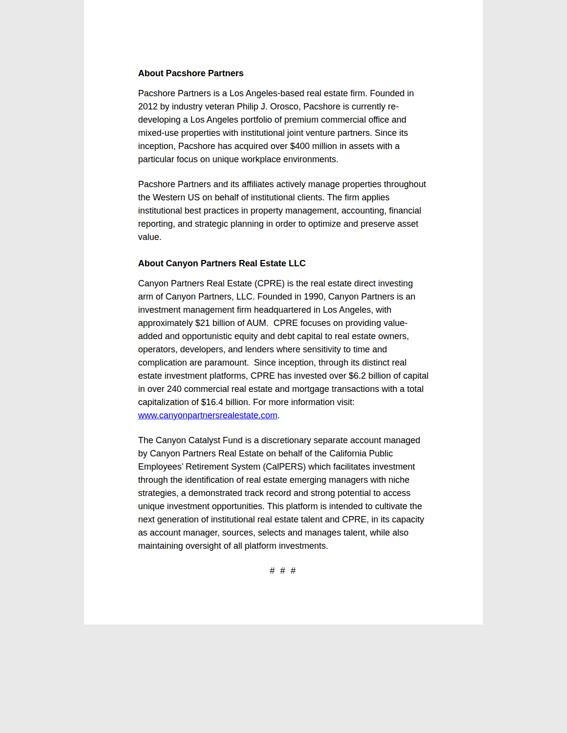About Pacshore Partners
Pacshore Partners is a Los Angeles-based real estate firm. Founded in 2012 by industry veteran Philip J. Orosco, Pacshore is currently re-developing a Los Angeles portfolio of premium commercial office and mixed-use properties with institutional joint venture partners. Since its inception, Pacshore has acquired over $400 million in assets with a particular focus on unique workplace environments.
Pacshore Partners and its affiliates actively manage properties throughout the Western US on behalf of institutional clients. The firm applies institutional best practices in property management, accounting, financial reporting, and strategic planning in order to optimize and preserve asset value.
About Canyon Partners Real Estate LLC
Canyon Partners Real Estate (CPRE) is the real estate direct investing arm of Canyon Partners, LLC. Founded in 1990, Canyon Partners is an investment management firm headquartered in Los Angeles, with approximately $21 billion of AUM. CPRE focuses on providing value-added and opportunistic equity and debt capital to real estate owners, operators, developers, and lenders where sensitivity to time and complication are paramount. Since inception, through its distinct real estate investment platforms, CPRE has invested over $6.2 billion of capital in over 240 commercial real estate and mortgage transactions with a total capitalization of $16.4 billion. For more information visit: www.canyonpartnersrealestate.com.
The Canyon Catalyst Fund is a discretionary separate account managed by Canyon Partners Real Estate on behalf of the California Public Employees’ Retirement System (CalPERS) which facilitates investment through the identification of real estate emerging managers with niche strategies, a demonstrated track record and strong potential to access unique investment opportunities. This platform is intended to cultivate the next generation of institutional real estate talent and CPRE, in its capacity as account manager, sources, selects and manages talent, while also maintaining oversight of all platform investments.
# # #